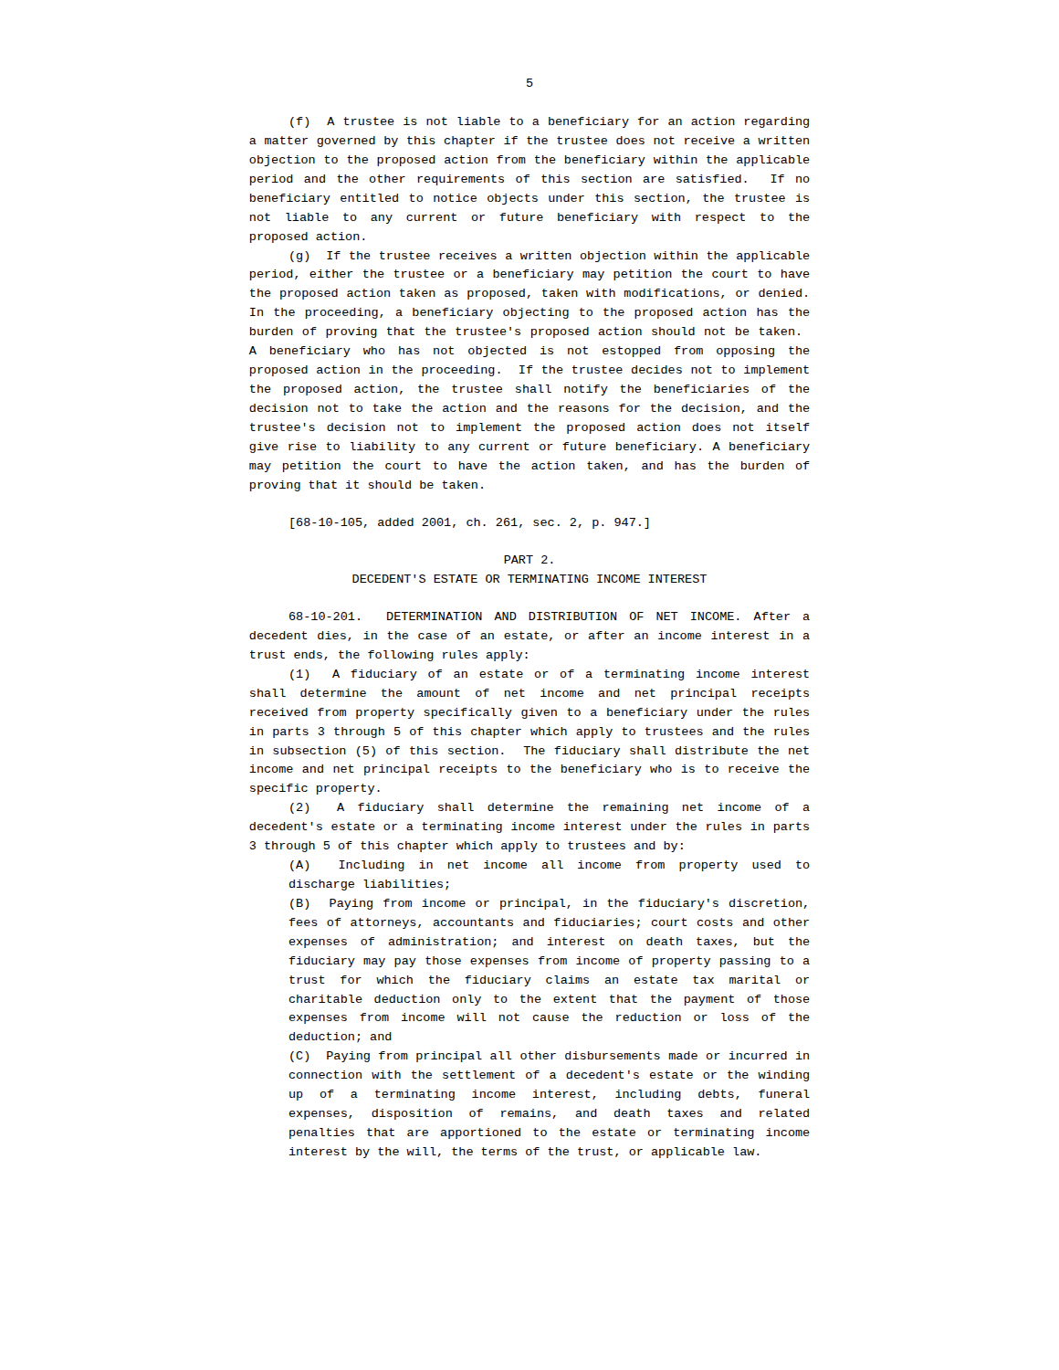5
(f) A trustee is not liable to a beneficiary for an action regarding a matter governed by this chapter if the trustee does not receive a written objection to the proposed action from the beneficiary within the applicable period and the other requirements of this section are satisfied. If no beneficiary entitled to notice objects under this section, the trustee is not liable to any current or future beneficiary with respect to the proposed action.
(g) If the trustee receives a written objection within the applicable period, either the trustee or a beneficiary may petition the court to have the proposed action taken as proposed, taken with modifications, or denied. In the proceeding, a beneficiary objecting to the proposed action has the burden of proving that the trustee's proposed action should not be taken. A beneficiary who has not objected is not estopped from opposing the proposed action in the proceeding. If the trustee decides not to implement the proposed action, the trustee shall notify the beneficiaries of the decision not to take the action and the reasons for the decision, and the trustee's decision not to implement the proposed action does not itself give rise to liability to any current or future beneficiary. A beneficiary may petition the court to have the action taken, and has the burden of proving that it should be taken.
[68-10-105, added 2001, ch. 261, sec. 2, p. 947.]
PART 2.
DECEDENT'S ESTATE OR TERMINATING INCOME INTEREST
68-10-201. DETERMINATION AND DISTRIBUTION OF NET INCOME. After a decedent dies, in the case of an estate, or after an income interest in a trust ends, the following rules apply:
(1) A fiduciary of an estate or of a terminating income interest shall determine the amount of net income and net principal receipts received from property specifically given to a beneficiary under the rules in parts 3 through 5 of this chapter which apply to trustees and the rules in subsection (5) of this section. The fiduciary shall distribute the net income and net principal receipts to the beneficiary who is to receive the specific property.
(2) A fiduciary shall determine the remaining net income of a decedent's estate or a terminating income interest under the rules in parts 3 through 5 of this chapter which apply to trustees and by:
(A) Including in net income all income from property used to discharge liabilities;
(B) Paying from income or principal, in the fiduciary's discretion, fees of attorneys, accountants and fiduciaries; court costs and other expenses of administration; and interest on death taxes, but the fiduciary may pay those expenses from income of property passing to a trust for which the fiduciary claims an estate tax marital or charitable deduction only to the extent that the payment of those expenses from income will not cause the reduction or loss of the deduction; and
(C) Paying from principal all other disbursements made or incurred in connection with the settlement of a decedent's estate or the winding up of a terminating income interest, including debts, funeral expenses, disposition of remains, and death taxes and related penalties that are apportioned to the estate or terminating income interest by the will, the terms of the trust, or applicable law.